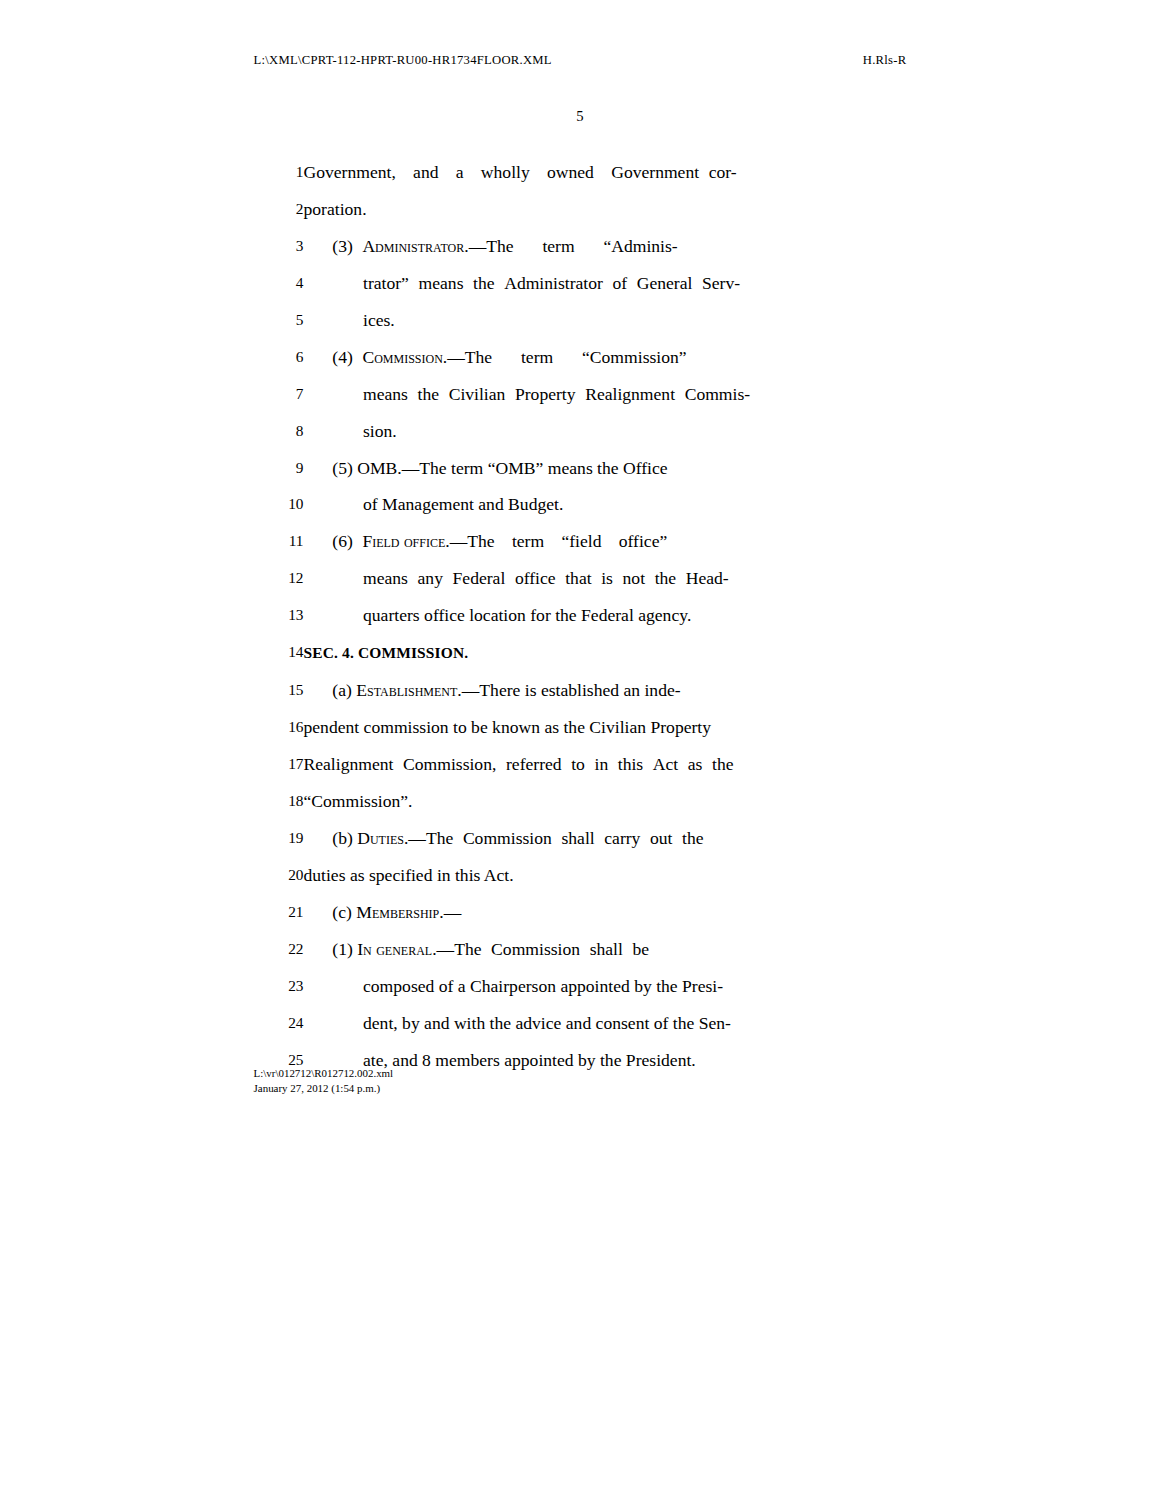L:\XML\CPRT-112-HPRT-RU00-HR1734FLOOR.XML
H.Rls-R
5
| 1 | Government, and a wholly owned Government cor- |
| 2 | poration. |
| 3 | (3) Administrator .—The term “Adminis- |
| 4 | trator” means the Administrator of General Serv- |
| 5 | ices. |
| 6 | (4) Commission .—The term “Commission” |
| 7 | means the Civilian Property Realignment Commis- |
| 8 | sion. |
| 9 | (5) OMB.—The term “OMB” means the Office |
| 10 | of Management and Budget. |
| 11 | (6) Field office .—The term “field office” |
| 12 | means any Federal office that is not the Head- |
| 13 | quarters office location for the Federal agency. |
| 14 | SEC. 4. COMMISSION. |
| 15 | (a) Establishment .—There is established an inde- |
| 16 | pendent commission to be known as the Civilian Property |
| 17 | Realignment Commission, referred to in this Act as the |
| 18 | “Commission”. |
| 19 | (b) Duties .—The Commission shall carry out the |
| 20 | duties as specified in this Act. |
| 21 | (c) Membership .— |
| 22 | (1) In general .—The Commission shall be |
| 23 | composed of a Chairperson appointed by the Presi- |
| 24 | dent, by and with the advice and consent of the Sen- |
| 25 | ate, and 8 members appointed by the President. |
L:\vr\012712\R012712.002.xml
January 27, 2012 (1:54 p.m.)